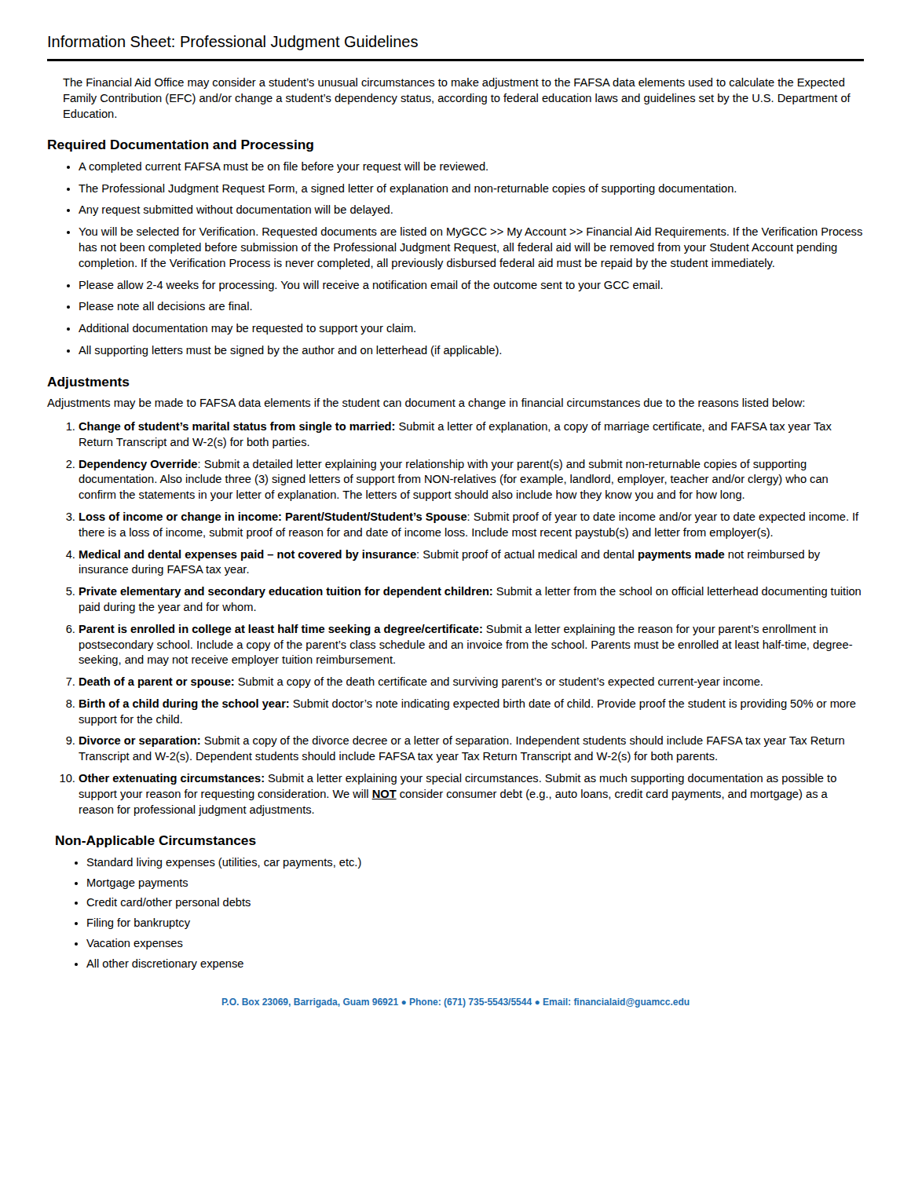Information Sheet: Professional Judgment Guidelines
The Financial Aid Office may consider a student’s unusual circumstances to make adjustment to the FAFSA data elements used to calculate the Expected Family Contribution (EFC) and/or change a student’s dependency status, according to federal education laws and guidelines set by the U.S. Department of Education.
Required Documentation and Processing
A completed current FAFSA must be on file before your request will be reviewed.
The Professional Judgment Request Form, a signed letter of explanation and non-returnable copies of supporting documentation.
Any request submitted without documentation will be delayed.
You will be selected for Verification. Requested documents are listed on MyGCC >> My Account >> Financial Aid Requirements. If the Verification Process has not been completed before submission of the Professional Judgment Request, all federal aid will be removed from your Student Account pending completion. If the Verification Process is never completed, all previously disbursed federal aid must be repaid by the student immediately.
Please allow 2-4 weeks for processing. You will receive a notification email of the outcome sent to your GCC email.
Please note all decisions are final.
Additional documentation may be requested to support your claim.
All supporting letters must be signed by the author and on letterhead (if applicable).
Adjustments
Adjustments may be made to FAFSA data elements if the student can document a change in financial circumstances due to the reasons listed below:
Change of student’s marital status from single to married: Submit a letter of explanation, a copy of marriage certificate, and FAFSA tax year Tax Return Transcript and W-2(s) for both parties.
Dependency Override: Submit a detailed letter explaining your relationship with your parent(s) and submit non-returnable copies of supporting documentation. Also include three (3) signed letters of support from NON-relatives (for example, landlord, employer, teacher and/or clergy) who can confirm the statements in your letter of explanation. The letters of support should also include how they know you and for how long.
Loss of income or change in income: Parent/Student/Student’s Spouse: Submit proof of year to date income and/or year to date expected income. If there is a loss of income, submit proof of reason for and date of income loss. Include most recent paystub(s) and letter from employer(s).
Medical and dental expenses paid – not covered by insurance: Submit proof of actual medical and dental payments made not reimbursed by insurance during FAFSA tax year.
Private elementary and secondary education tuition for dependent children: Submit a letter from the school on official letterhead documenting tuition paid during the year and for whom.
Parent is enrolled in college at least half time seeking a degree/certificate: Submit a letter explaining the reason for your parent’s enrollment in postsecondary school. Include a copy of the parent’s class schedule and an invoice from the school. Parents must be enrolled at least half-time, degree-seeking, and may not receive employer tuition reimbursement.
Death of a parent or spouse: Submit a copy of the death certificate and surviving parent’s or student’s expected current-year income.
Birth of a child during the school year: Submit doctor’s note indicating expected birth date of child. Provide proof the student is providing 50% or more support for the child.
Divorce or separation: Submit a copy of the divorce decree or a letter of separation. Independent students should include FAFSA tax year Tax Return Transcript and W-2(s). Dependent students should include FAFSA tax year Tax Return Transcript and W-2(s) for both parents.
Other extenuating circumstances: Submit a letter explaining your special circumstances. Submit as much supporting documentation as possible to support your reason for requesting consideration. We will NOT consider consumer debt (e.g., auto loans, credit card payments, and mortgage) as a reason for professional judgment adjustments.
Non-Applicable Circumstances
Standard living expenses (utilities, car payments, etc.)
Mortgage payments
Credit card/other personal debts
Filing for bankruptcy
Vacation expenses
All other discretionary expense
P.O. Box 23069, Barrigada, Guam 96921 ● Phone: (671) 735-5543/5544 ● Email: financialaid@guamcc.edu